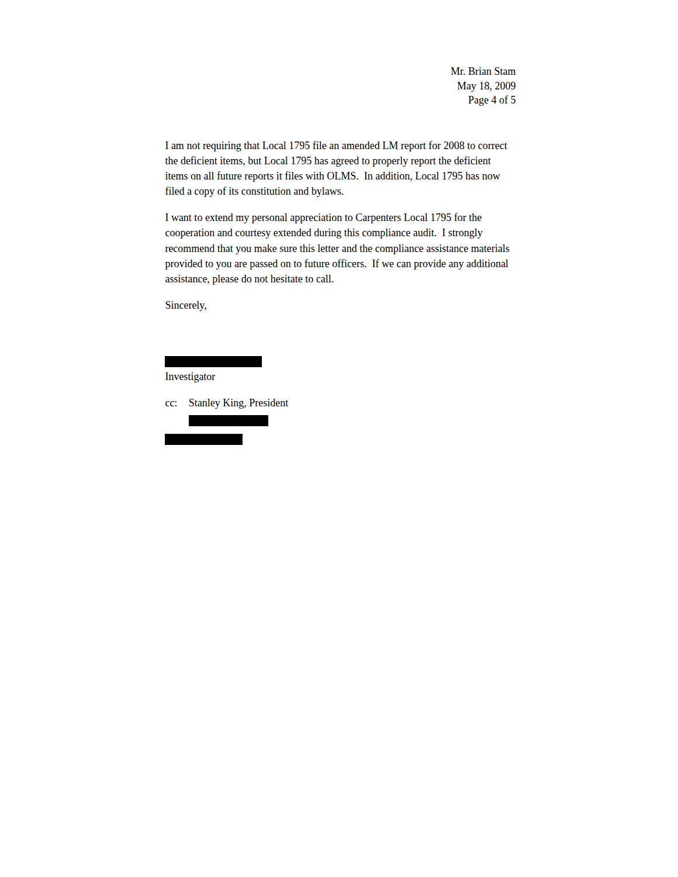Mr. Brian Stam
May 18, 2009
Page 4 of 5
I am not requiring that Local 1795 file an amended LM report for 2008 to correct the deficient items, but Local 1795 has agreed to properly report the deficient items on all future reports it files with OLMS. In addition, Local 1795 has now filed a copy of its constitution and bylaws.
I want to extend my personal appreciation to Carpenters Local 1795 for the cooperation and courtesy extended during this compliance audit. I strongly recommend that you make sure this letter and the compliance assistance materials provided to you are passed on to future officers. If we can provide any additional assistance, please do not hesitate to call.
Sincerely,
Investigator
cc: Stanley King, President